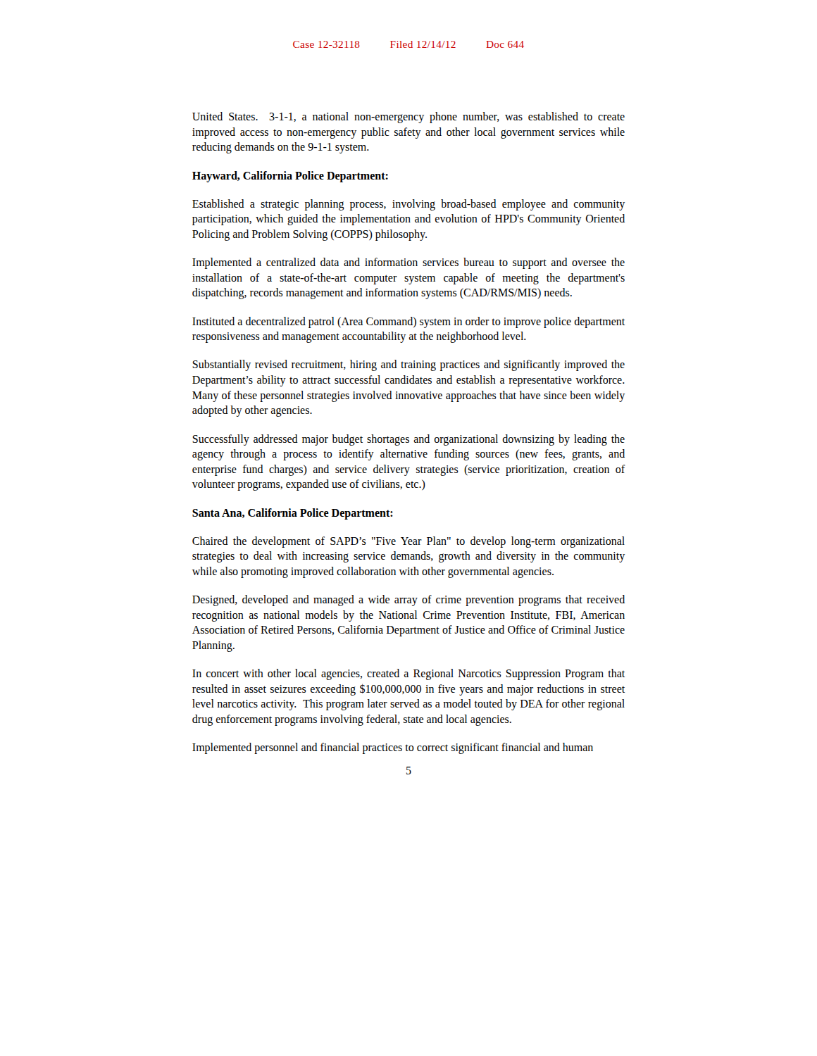Case 12-32118 Filed 12/14/12 Doc 644
United States. 3-1-1, a national non-emergency phone number, was established to create improved access to non-emergency public safety and other local government services while reducing demands on the 9-1-1 system.
Hayward, California Police Department:
Established a strategic planning process, involving broad-based employee and community participation, which guided the implementation and evolution of HPD's Community Oriented Policing and Problem Solving (COPPS) philosophy.
Implemented a centralized data and information services bureau to support and oversee the installation of a state-of-the-art computer system capable of meeting the department's dispatching, records management and information systems (CAD/RMS/MIS) needs.
Instituted a decentralized patrol (Area Command) system in order to improve police department responsiveness and management accountability at the neighborhood level.
Substantially revised recruitment, hiring and training practices and significantly improved the Department’s ability to attract successful candidates and establish a representative workforce. Many of these personnel strategies involved innovative approaches that have since been widely adopted by other agencies.
Successfully addressed major budget shortages and organizational downsizing by leading the agency through a process to identify alternative funding sources (new fees, grants, and enterprise fund charges) and service delivery strategies (service prioritization, creation of volunteer programs, expanded use of civilians, etc.)
Santa Ana, California Police Department:
Chaired the development of SAPD’s "Five Year Plan" to develop long-term organizational strategies to deal with increasing service demands, growth and diversity in the community while also promoting improved collaboration with other governmental agencies.
Designed, developed and managed a wide array of crime prevention programs that received recognition as national models by the National Crime Prevention Institute, FBI, American Association of Retired Persons, California Department of Justice and Office of Criminal Justice Planning.
In concert with other local agencies, created a Regional Narcotics Suppression Program that resulted in asset seizures exceeding $100,000,000 in five years and major reductions in street level narcotics activity. This program later served as a model touted by DEA for other regional drug enforcement programs involving federal, state and local agencies.
Implemented personnel and financial practices to correct significant financial and human
5